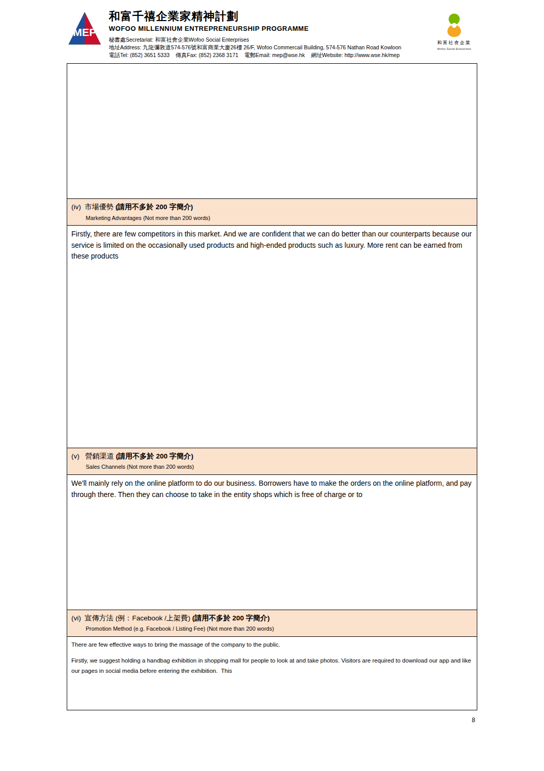MEP
和富千禧企業家精神計劃
WOFOO MILLENNIUM ENTREPRENEURSHIP PROGRAMME
秘書處Secretariat: 和富社會企業Wofoo Social Enterprises
地址Address: 九龍彌敦道574-576號和富商業大廈26樓 26/F, Wofoo Commercail Building, 574-576 Nathan Road Kowloon
電話Tel: (852) 3651 5333 傳真Fax: (852) 2368 3171 電郵Email: mep@wse.hk 網址Website: http://www.wse.hk/mep
和富社會企業
Wofoo Social Enterprises
| (iv) 市場優勢 (請用不多於 200 字簡介) Marketing Advantages (Not more than 200 words) |
| Firstly, there are few competitors in this market. And we are confident that we can do better than our counterparts because our service is limited on the occasionally used products and high-ended products such as luxury. More rent can be earned from these products |
| (v) 營銷渠道 (請用不多於 200 字簡介) Sales Channels (Not more than 200 words) |
| We'll mainly rely on the online platform to do our business. Borrowers have to make the orders on the online platform, and pay through there. Then they can choose to take in the entity shops which is free of charge or to |
| (vi) 宣傳方法 (例：Facebook /上架費) (請用不多於 200 字簡介) Promotion Method (e.g. Facebook / Listing Fee) (Not more than 200 words) |
| There are few effective ways to bring the massage of the company to the public. Firstly, we suggest holding a handbag exhibition in shopping mall for people to look at and take photos. Visitors are required to download our app and like our pages in social media before entering the exhibition. This |
8